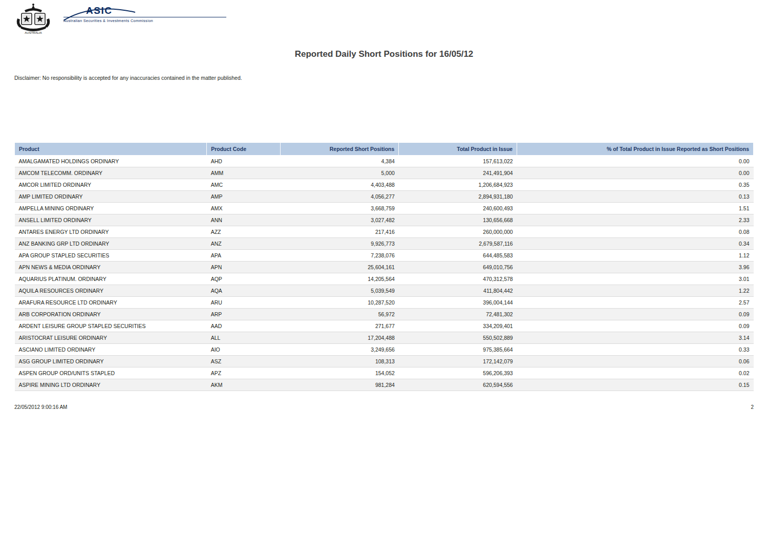AUSTRALIA
ASIC
Australian Securities & Investments Commission
Reported Daily Short Positions for 16/05/12
Disclaimer: No responsibility is accepted for any inaccuracies contained in the matter published.
| Product | Product Code | Reported Short Positions | Total Product in Issue | % of Total Product in Issue Reported as Short Positions |
| --- | --- | --- | --- | --- |
| AMALGAMATED HOLDINGS ORDINARY | AHD | 4,384 | 157,613,022 | 0.00 |
| AMCOM TELECOMM. ORDINARY | AMM | 5,000 | 241,491,904 | 0.00 |
| AMCOR LIMITED ORDINARY | AMC | 4,403,488 | 1,206,684,923 | 0.35 |
| AMP LIMITED ORDINARY | AMP | 4,056,277 | 2,894,931,180 | 0.13 |
| AMPELLA MINING ORDINARY | AMX | 3,668,759 | 240,600,493 | 1.51 |
| ANSELL LIMITED ORDINARY | ANN | 3,027,482 | 130,656,668 | 2.33 |
| ANTARES ENERGY LTD ORDINARY | AZZ | 217,416 | 260,000,000 | 0.08 |
| ANZ BANKING GRP LTD ORDINARY | ANZ | 9,926,773 | 2,679,587,116 | 0.34 |
| APA GROUP STAPLED SECURITIES | APA | 7,238,076 | 644,485,583 | 1.12 |
| APN NEWS & MEDIA ORDINARY | APN | 25,604,161 | 649,010,756 | 3.96 |
| AQUARIUS PLATINUM. ORDINARY | AQP | 14,205,564 | 470,312,578 | 3.01 |
| AQUILA RESOURCES ORDINARY | AQA | 5,039,549 | 411,804,442 | 1.22 |
| ARAFURA RESOURCE LTD ORDINARY | ARU | 10,287,520 | 396,004,144 | 2.57 |
| ARB CORPORATION ORDINARY | ARP | 56,972 | 72,481,302 | 0.09 |
| ARDENT LEISURE GROUP STAPLED SECURITIES | AAD | 271,677 | 334,209,401 | 0.09 |
| ARISTOCRAT LEISURE ORDINARY | ALL | 17,204,488 | 550,502,889 | 3.14 |
| ASCIANO LIMITED ORDINARY | AIO | 3,249,656 | 975,385,664 | 0.33 |
| ASG GROUP LIMITED ORDINARY | ASZ | 108,313 | 172,142,079 | 0.06 |
| ASPEN GROUP ORD/UNITS STAPLED | APZ | 154,052 | 596,206,393 | 0.02 |
| ASPIRE MINING LTD ORDINARY | AKM | 981,284 | 620,594,556 | 0.15 |
22/05/2012 9:00:16 AM 2